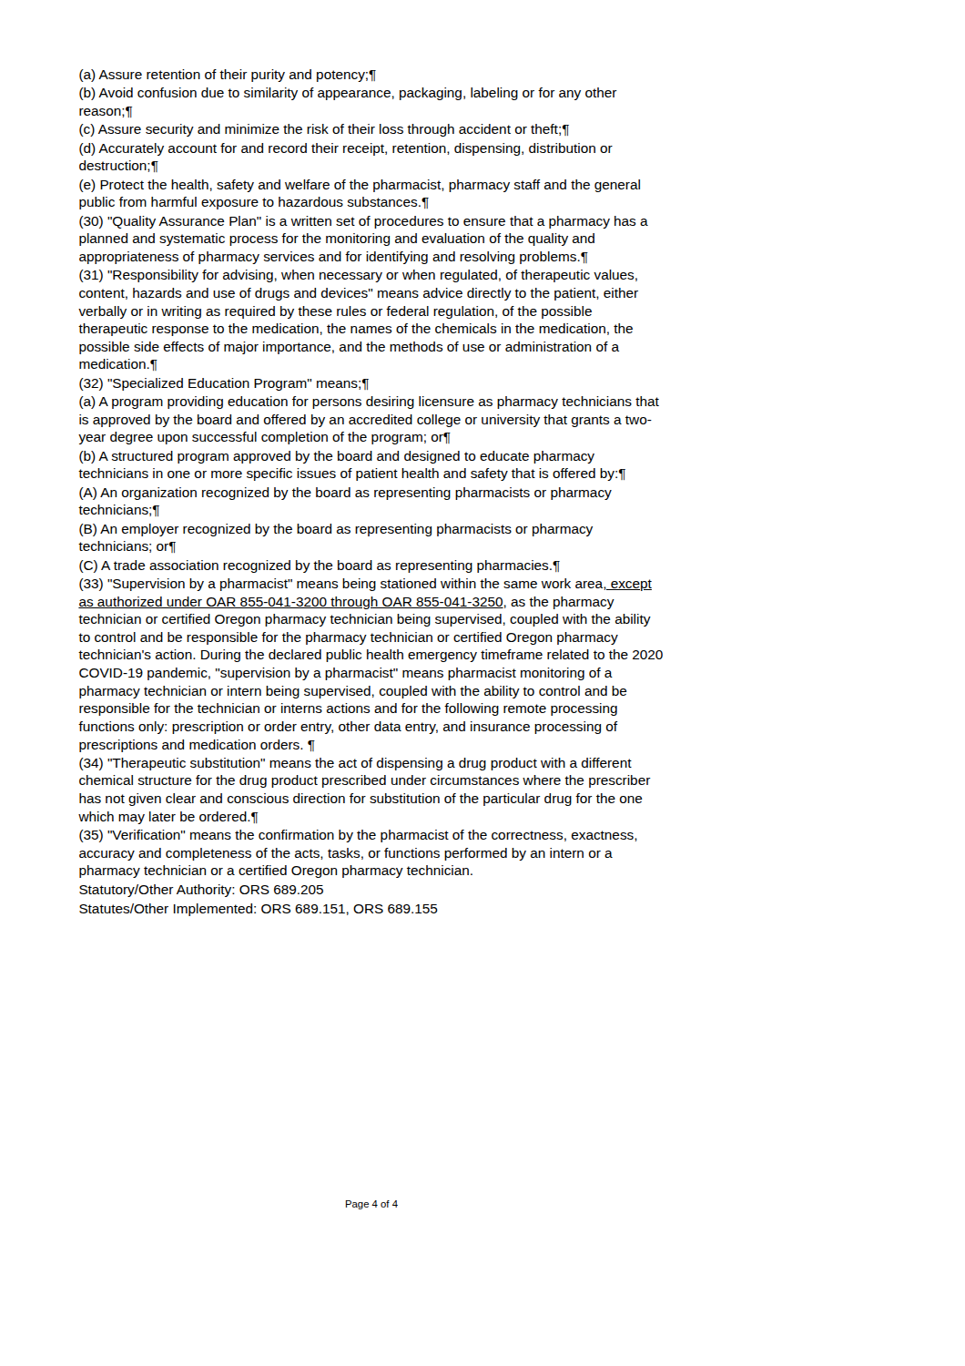(a) Assure retention of their purity and potency;¶
(b) Avoid confusion due to similarity of appearance, packaging, labeling or for any other reason;¶
(c) Assure security and minimize the risk of their loss through accident or theft;¶
(d) Accurately account for and record their receipt, retention, dispensing, distribution or destruction;¶
(e) Protect the health, safety and welfare of the pharmacist, pharmacy staff and the general public from harmful exposure to hazardous substances.¶
(30) "Quality Assurance Plan" is a written set of procedures to ensure that a pharmacy has a planned and systematic process for the monitoring and evaluation of the quality and appropriateness of pharmacy services and for identifying and resolving problems.¶
(31) "Responsibility for advising, when necessary or when regulated, of therapeutic values, content, hazards and use of drugs and devices" means advice directly to the patient, either verbally or in writing as required by these rules or federal regulation, of the possible therapeutic response to the medication, the names of the chemicals in the medication, the possible side effects of major importance, and the methods of use or administration of a medication.¶
(32) "Specialized Education Program" means;¶
(a) A program providing education for persons desiring licensure as pharmacy technicians that is approved by the board and offered by an accredited college or university that grants a two-year degree upon successful completion of the program; or¶
(b) A structured program approved by the board and designed to educate pharmacy technicians in one or more specific issues of patient health and safety that is offered by:¶
(A) An organization recognized by the board as representing pharmacists or pharmacy technicians;¶
(B) An employer recognized by the board as representing pharmacists or pharmacy technicians; or¶
(C) A trade association recognized by the board as representing pharmacies.¶
(33) "Supervision by a pharmacist" means being stationed within the same work area, except as authorized under OAR 855-041-3200 through OAR 855-041-3250, as the pharmacy technician or certified Oregon pharmacy technician being supervised, coupled with the ability to control and be responsible for the pharmacy technician or certified Oregon pharmacy technician's action. During the declared public health emergency timeframe related to the 2020 COVID-19 pandemic, "supervision by a pharmacist" means pharmacist monitoring of a pharmacy technician or intern being supervised, coupled with the ability to control and be responsible for the technician or interns actions and for the following remote processing functions only: prescription or order entry, other data entry, and insurance processing of prescriptions and medication orders. ¶
(34) "Therapeutic substitution" means the act of dispensing a drug product with a different chemical structure for the drug product prescribed under circumstances where the prescriber has not given clear and conscious direction for substitution of the particular drug for the one which may later be ordered.¶
(35) "Verification" means the confirmation by the pharmacist of the correctness, exactness, accuracy and completeness of the acts, tasks, or functions performed by an intern or a pharmacy technician or a certified Oregon pharmacy technician.
Statutory/Other Authority: ORS 689.205
Statutes/Other Implemented: ORS 689.151, ORS 689.155
Page 4 of 4